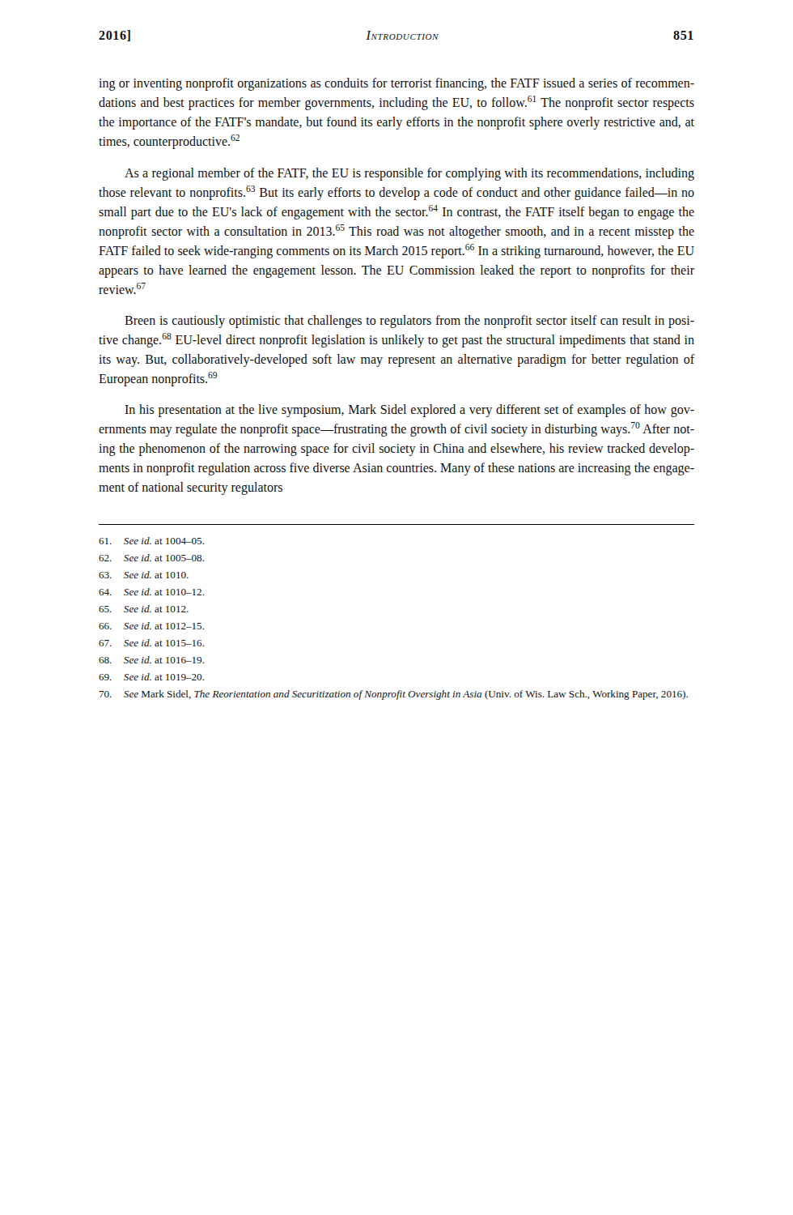2016] Introduction 851
ing or inventing nonprofit organizations as conduits for terrorist financing, the FATF issued a series of recommendations and best practices for member governments, including the EU, to follow.61 The nonprofit sector respects the importance of the FATF's mandate, but found its early efforts in the nonprofit sphere overly restrictive and, at times, counterproductive.62
As a regional member of the FATF, the EU is responsible for complying with its recommendations, including those relevant to nonprofits.63 But its early efforts to develop a code of conduct and other guidance failed—in no small part due to the EU's lack of engagement with the sector.64 In contrast, the FATF itself began to engage the nonprofit sector with a consultation in 2013.65 This road was not altogether smooth, and in a recent misstep the FATF failed to seek wide-ranging comments on its March 2015 report.66 In a striking turnaround, however, the EU appears to have learned the engagement lesson. The EU Commission leaked the report to nonprofits for their review.67
Breen is cautiously optimistic that challenges to regulators from the nonprofit sector itself can result in positive change.68 EU-level direct nonprofit legislation is unlikely to get past the structural impediments that stand in its way. But, collaboratively-developed soft law may represent an alternative paradigm for better regulation of European nonprofits.69
In his presentation at the live symposium, Mark Sidel explored a very different set of examples of how governments may regulate the nonprofit space—frustrating the growth of civil society in disturbing ways.70 After noting the phenomenon of the narrowing space for civil society in China and elsewhere, his review tracked developments in nonprofit regulation across five diverse Asian countries. Many of these nations are increasing the engagement of national security regulators
61. See id. at 1004–05.
62. See id. at 1005–08.
63. See id. at 1010.
64. See id. at 1010–12.
65. See id. at 1012.
66. See id. at 1012–15.
67. See id. at 1015–16.
68. See id. at 1016–19.
69. See id. at 1019–20.
70. See Mark Sidel, The Reorientation and Securitization of Nonprofit Oversight in Asia (Univ. of Wis. Law Sch., Working Paper, 2016).